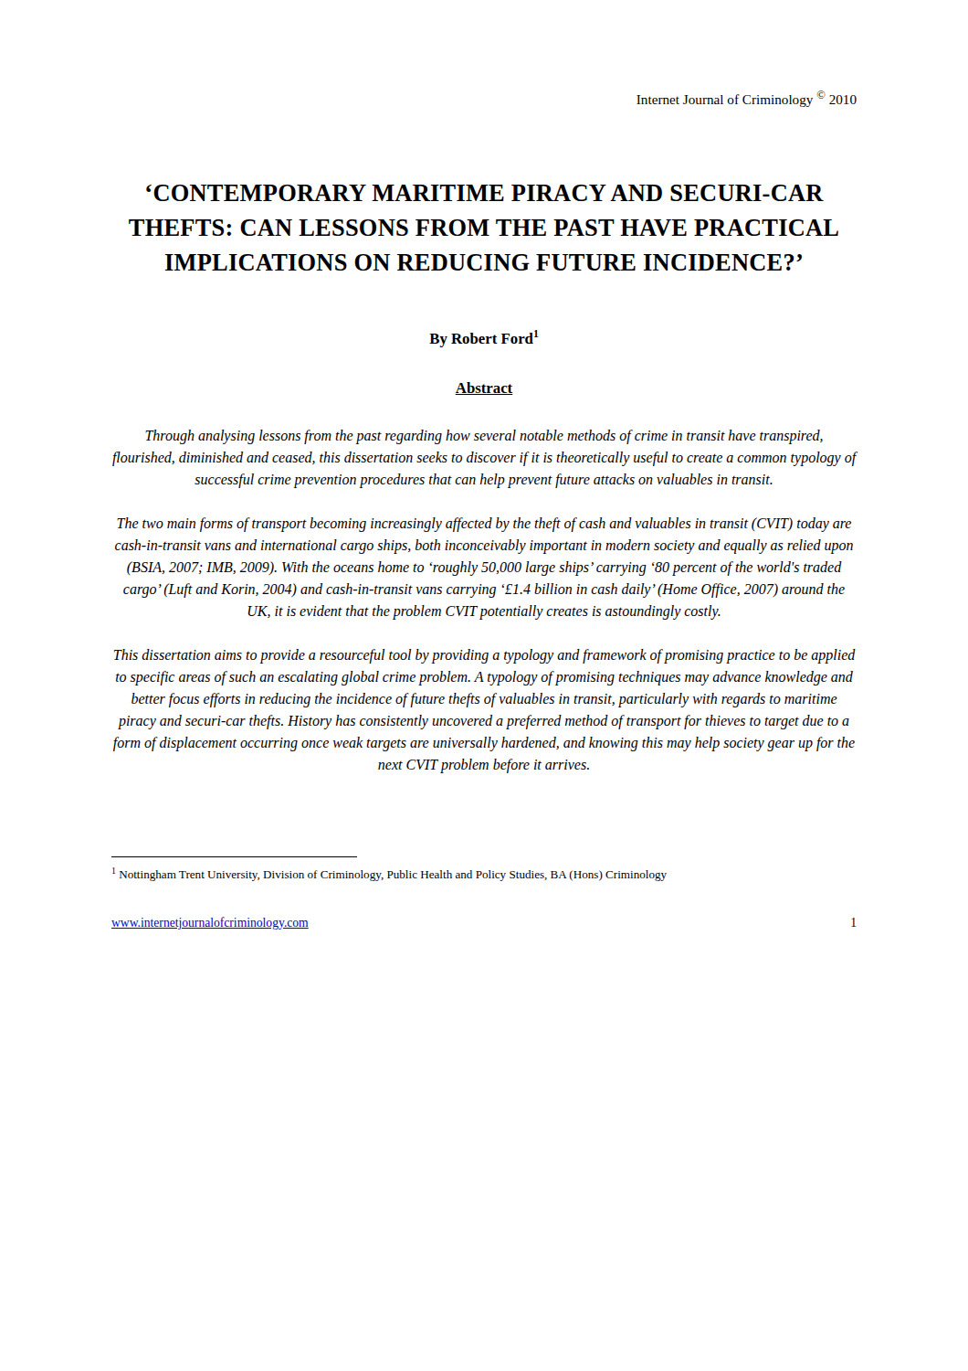Internet Journal of Criminology © 2010
‘CONTEMPORARY MARITIME PIRACY AND SECURI-CAR THEFTS: CAN LESSONS FROM THE PAST HAVE PRACTICAL IMPLICATIONS ON REDUCING FUTURE INCIDENCE?’
By Robert Ford1
Abstract
Through analysing lessons from the past regarding how several notable methods of crime in transit have transpired, flourished, diminished and ceased, this dissertation seeks to discover if it is theoretically useful to create a common typology of successful crime prevention procedures that can help prevent future attacks on valuables in transit.
The two main forms of transport becoming increasingly affected by the theft of cash and valuables in transit (CVIT) today are cash-in-transit vans and international cargo ships, both inconceivably important in modern society and equally as relied upon (BSIA, 2007; IMB, 2009). With the oceans home to ‘roughly 50,000 large ships’ carrying ‘80 percent of the world's traded cargo’ (Luft and Korin, 2004) and cash-in-transit vans carrying ‘£1.4 billion in cash daily’ (Home Office, 2007) around the UK, it is evident that the problem CVIT potentially creates is astoundingly costly.
This dissertation aims to provide a resourceful tool by providing a typology and framework of promising practice to be applied to specific areas of such an escalating global crime problem. A typology of promising techniques may advance knowledge and better focus efforts in reducing the incidence of future thefts of valuables in transit, particularly with regards to maritime piracy and securi-car thefts. History has consistently uncovered a preferred method of transport for thieves to target due to a form of displacement occurring once weak targets are universally hardened, and knowing this may help society gear up for the next CVIT problem before it arrives.
1 Nottingham Trent University, Division of Criminology, Public Health and Policy Studies, BA (Hons) Criminology
www.internetjournalofcriminology.com 1